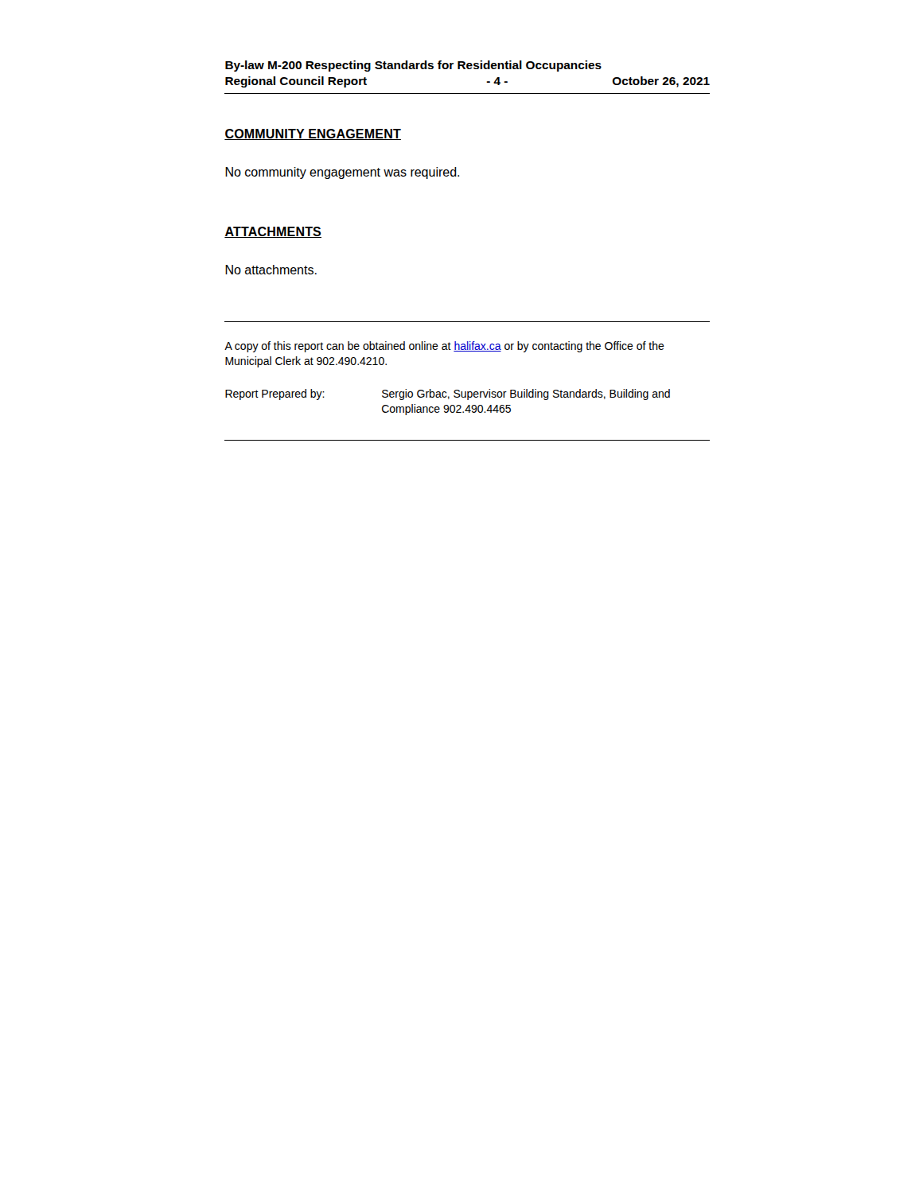By-law M-200 Respecting Standards for Residential Occupancies Regional Council Report - 4 - October 26, 2021
COMMUNITY ENGAGEMENT
No community engagement was required.
ATTACHMENTS
No attachments.
A copy of this report can be obtained online at halifax.ca or by contacting the Office of the Municipal Clerk at 902.490.4210.
Report Prepared by: Sergio Grbac, Supervisor Building Standards, Building and Compliance 902.490.4465